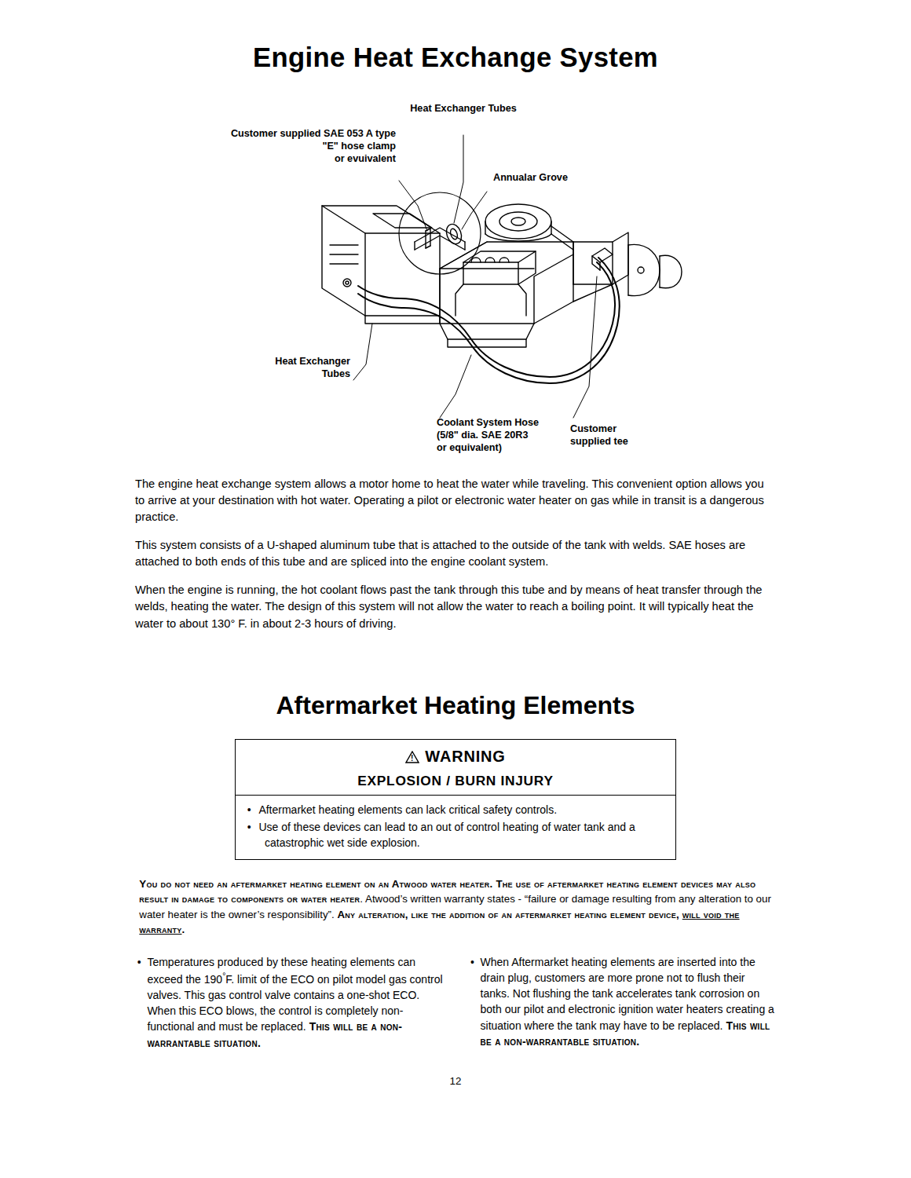Engine Heat Exchange System
Heat Exchanger Tubes Customer supplied SAE 053 A type "E" hose clamp or evuivalent Annualar Grove Heat Exchanger Tubes Coolant System Hose (5/8" dia. SAE 20R3 or equivalent) Customer supplied tee
The engine heat exchange system allows a motor home to heat the water while traveling. This convenient option allows you to arrive at your destination with hot water. Operating a pilot or electronic water heater on gas while in transit is a dangerous practice.
This system consists of a U-shaped aluminum tube that is attached to the outside of the tank with welds. SAE hoses are attached to both ends of this tube and are spliced into the engine coolant system.
When the engine is running, the hot coolant flows past the tank through this tube and by means of heat transfer through the welds, heating the water. The design of this system will not allow the water to reach a boiling point. It will typically heat the water to about 130° F. in about 2-3 hours of driving.
Aftermarket Heating Elements
! WARNING
EXPLOSION / BURN INJURY
Aftermarket heating elements can lack critical safety controls.
Use of these devices can lead to an out of control heating of water tank and a
catastrophic wet side explosion.
You do not need an aftermarket heating element on an Atwood water heater. The use of aftermarket heating element devices may also result in damage to components or water heater. Atwood’s written warranty states - “failure or damage resulting from any alteration to our water heater is the owner’s responsibility”. Any alteration, like the addition of an aftermarket heating element device, will void the warranty.
Temperatures produced by these heating elements can exceed the 190°F. limit of the ECO on pilot model gas control valves. This gas control valve contains a one-shot ECO. When this ECO blows, the control is completely non-functional and must be replaced. This will be a non-warrantable situation.
When Aftermarket heating elements are inserted into the drain plug, customers are more prone not to flush their tanks. Not flushing the tank accelerates tank corrosion on both our pilot and electronic ignition water heaters creating a situation where the tank may have to be replaced. This will be a non-warrantable situation.
12